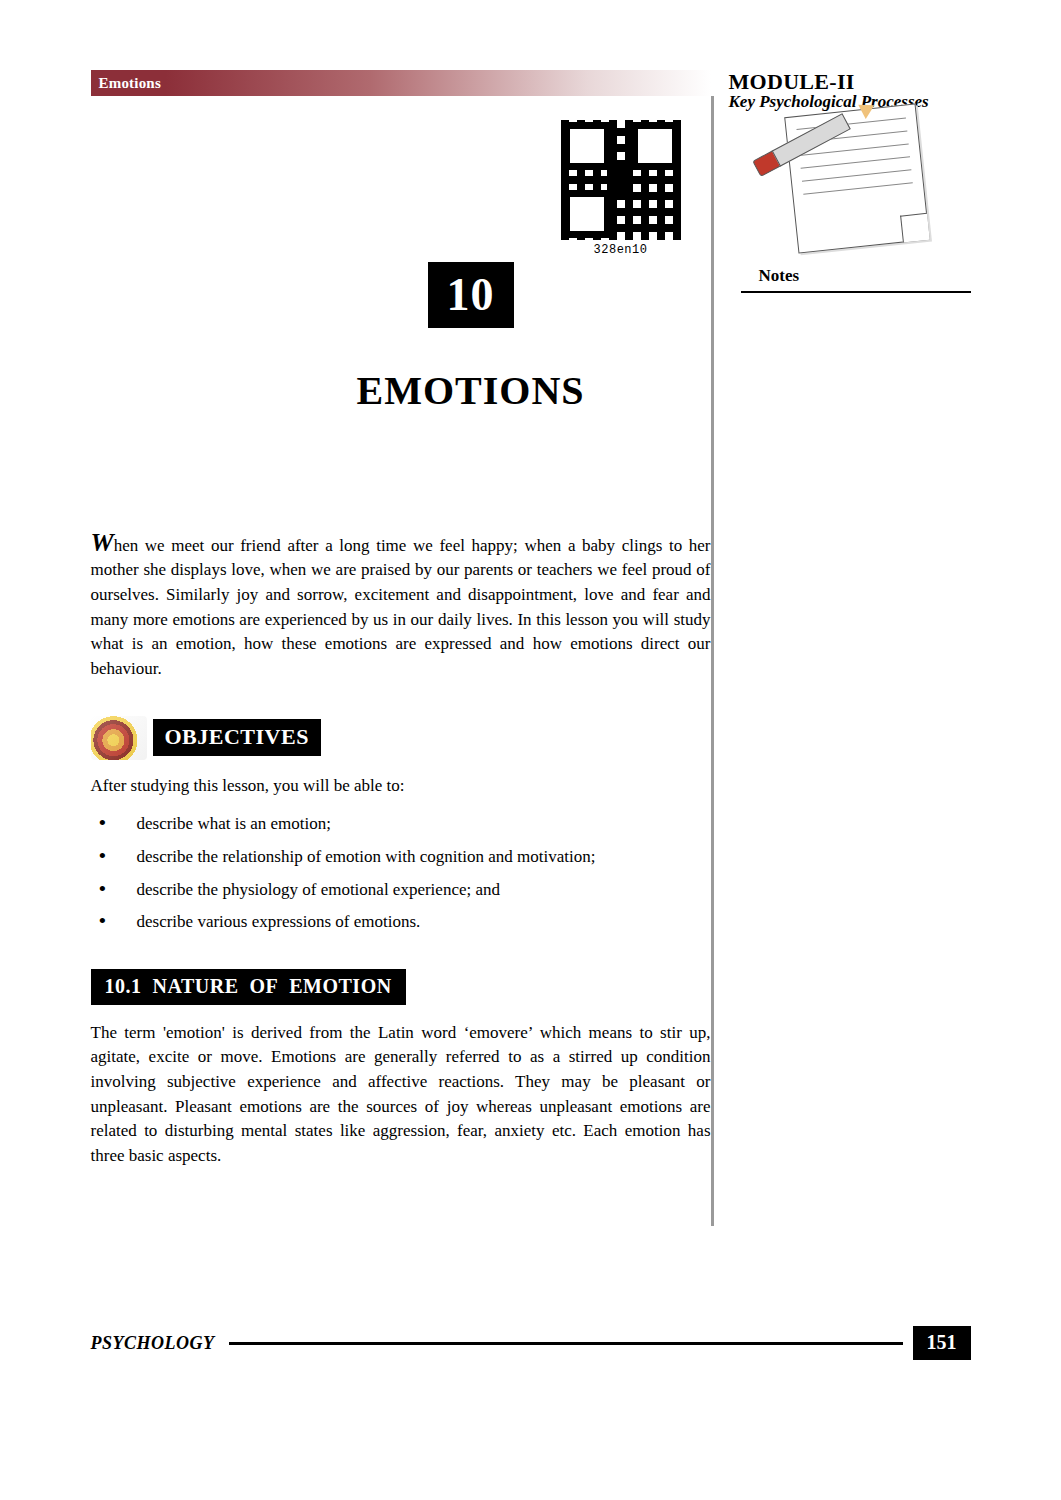Emotions
MODULE-II
Key Psychological Processes
Notes
328en10
10
EMOTIONS
When we meet our friend after a long time we feel happy; when a baby clings to her mother she displays love, when we are praised by our parents or teachers we feel proud of ourselves. Similarly joy and sorrow, excitement and disappointment, love and fear and many more emotions are experienced by us in our daily lives. In this lesson you will study what is an emotion, how these emotions are expressed and how emotions direct our behaviour.
OBJECTIVES
After studying this lesson, you will be able to:
describe what is an emotion;
describe the relationship of emotion with cognition and motivation;
describe the physiology of emotional experience; and
describe various expressions of emotions.
10.1 NATURE OF EMOTION
The term 'emotion' is derived from the Latin word ‘emovere’ which means to stir up, agitate, excite or move. Emotions are generally referred to as a stirred up condition involving subjective experience and affective reactions. They may be pleasant or unpleasant. Pleasant emotions are the sources of joy whereas unpleasant emotions are related to disturbing mental states like aggression, fear, anxiety etc. Each emotion has three basic aspects.
PSYCHOLOGY
151